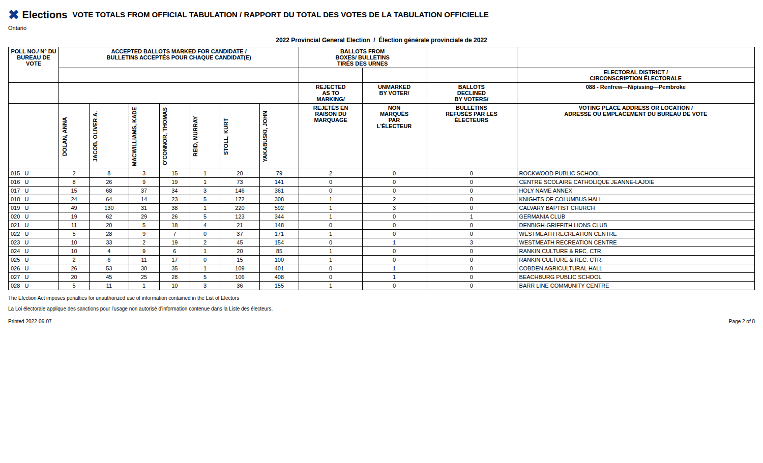✖ Elections
Ontario
VOTE TOTALS FROM OFFICIAL TABULATION / RAPPORT DU TOTAL DES VOTES DE LA TABULATION OFFICIELLE
2022 Provincial General Election / Élection générale provinciale de 2022
| POLL NO./ N° DU BUREAU DE VOTE | ACCEPTED BALLOTS MARKED FOR CANDIDATE / BULLETINS ACCEPTÉS POUR CHAQUE CANDIDAT(E) | BALLOTS FROM BOXES/ BULLETINS TIRÉS DES URNES | | |
| --- | --- | --- | --- | --- |
| | | | | ELECTORAL DISTRICT / CIRCONSCRIPTION ÉLECTORALE |
| | | REJECTED AS TO MARKING/ | UNMARKED BY VOTER/ | BALLOTS DECLINED BY VOTERS/ | 088 - Renfrew—Nipissing—Pembroke |
| | DOLAN, ANNA | JACOB, OLIVER A. | MACWILLIAMS, KADE | O'CONNOR, THOMAS | REID, MURRAY | STOLL, KURT | YAKABUSKI, JOHN | REJETÉS EN RAISON DU MARQUAGE | NON MARQUÉS PAR L'ÉLECTEUR | BULLETINS REFUSÉS PAR LES ÉLECTEURS | VOTING PLACE ADDRESS OR LOCATION / ADRESSE OU EMPLACEMENT DU BUREAU DE VOTE |
| 015 U | 2 | 8 | 3 | 15 | 1 | 20 | 79 | 2 | 0 | 0 | ROCKWOOD PUBLIC SCHOOL |
| 016 U | 8 | 26 | 9 | 19 | 1 | 73 | 141 | 0 | 0 | 0 | CENTRE SCOLAIRE CATHOLIQUE JEANNE-LAJOIE |
| 017 U | 15 | 68 | 37 | 34 | 3 | 146 | 361 | 0 | 0 | 0 | HOLY NAME ANNEX |
| 018 U | 24 | 64 | 14 | 23 | 5 | 172 | 308 | 1 | 2 | 0 | KNIGHTS OF COLUMBUS HALL |
| 019 U | 49 | 130 | 31 | 38 | 1 | 220 | 592 | 1 | 3 | 0 | CALVARY BAPTIST CHURCH |
| 020 U | 19 | 62 | 29 | 26 | 5 | 123 | 344 | 1 | 0 | 1 | GERMANIA CLUB |
| 021 U | 11 | 20 | 5 | 18 | 4 | 21 | 148 | 0 | 0 | 0 | DENBIGH-GRIFFITH LIONS CLUB |
| 022 U | 5 | 28 | 9 | 7 | 0 | 37 | 171 | 1 | 0 | 0 | WESTMEATH RECREATION CENTRE |
| 023 U | 10 | 33 | 2 | 19 | 2 | 45 | 154 | 0 | 1 | 3 | WESTMEATH RECREATION CENTRE |
| 024 U | 10 | 4 | 9 | 6 | 1 | 20 | 85 | 1 | 0 | 0 | RANKIN CULTURE & REC. CTR. |
| 025 U | 2 | 6 | 11 | 17 | 0 | 15 | 100 | 1 | 0 | 0 | RANKIN CULTURE & REC. CTR. |
| 026 U | 26 | 53 | 30 | 35 | 1 | 109 | 401 | 0 | 1 | 0 | COBDEN AGRICULTURAL HALL |
| 027 U | 20 | 45 | 25 | 28 | 5 | 106 | 408 | 0 | 1 | 0 | BEACHBURG PUBLIC SCHOOL |
| 028 U | 5 | 11 | 1 | 10 | 3 | 36 | 155 | 1 | 0 | 0 | BARR LINE COMMUNITY CENTRE |
The Election Act imposes penalties for unauthorized use of information contained in the List of Electors
La Loi électorale applique des sanctions pour l'usage non autorisé d'information contenue dans la Liste des électeurs.
Printed 2022-06-07
Page 2 of 8